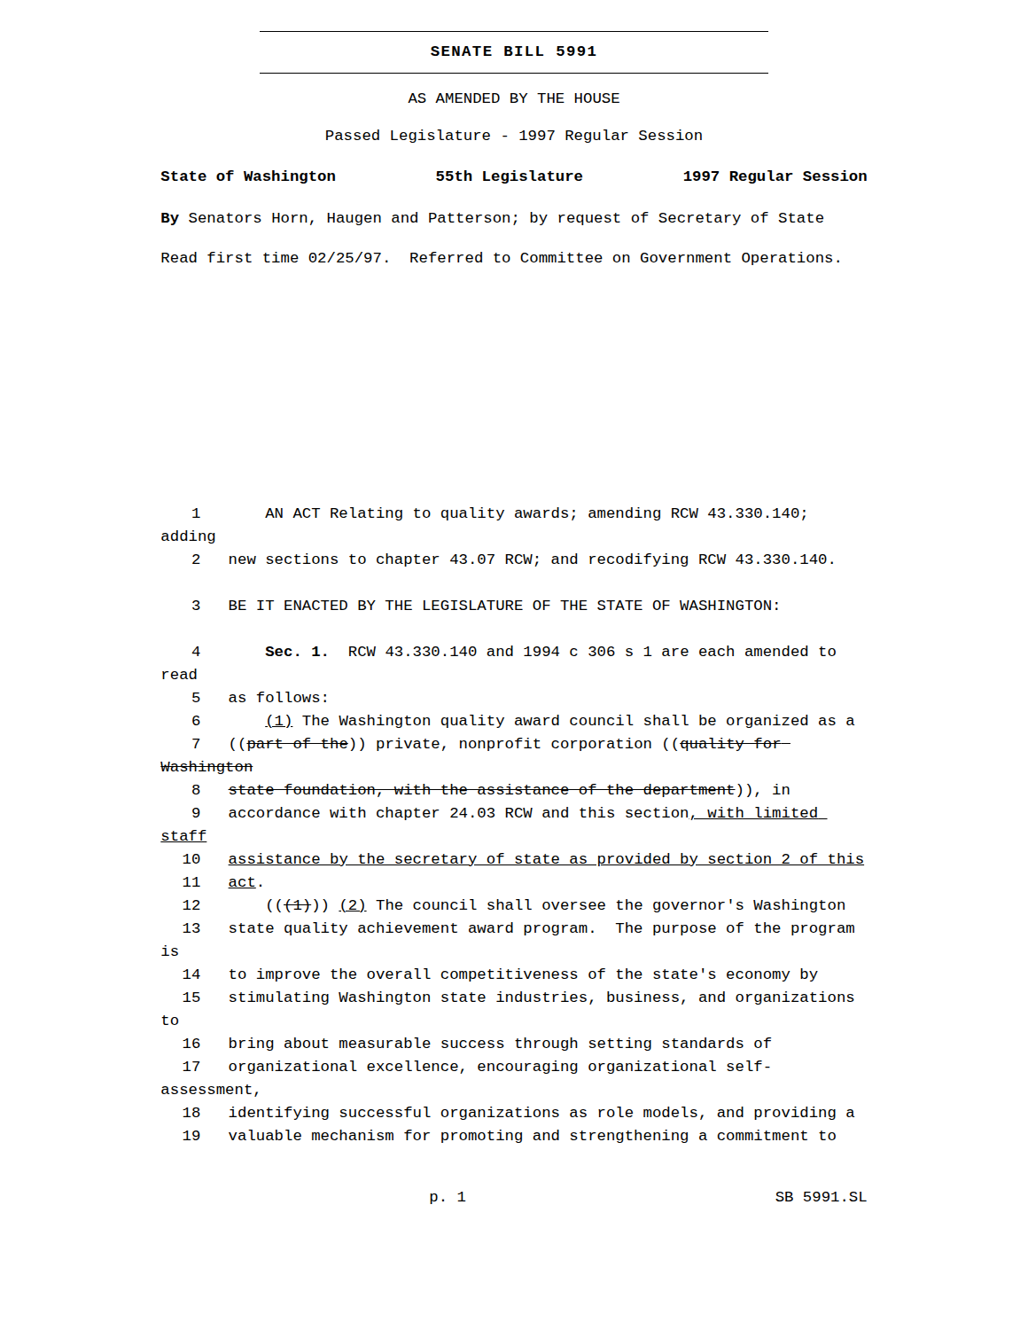SENATE BILL 5991
AS AMENDED BY THE HOUSE
Passed Legislature - 1997 Regular Session
State of Washington 55th Legislature 1997 Regular Session
By Senators Horn, Haugen and Patterson; by request of Secretary of State
Read first time 02/25/97. Referred to Committee on Government Operations.
1 AN ACT Relating to quality awards; amending RCW 43.330.140; adding
2 new sections to chapter 43.07 RCW; and recodifying RCW 43.330.140.
3 BE IT ENACTED BY THE LEGISLATURE OF THE STATE OF WASHINGTON:
4 Sec. 1. RCW 43.330.140 and 1994 c 306 s 1 are each amended to read
5 as follows:
6 (1) The Washington quality award council shall be organized as a
7 ((part of the)) private, nonprofit corporation ((quality for Washington
8 state foundation, with the assistance of the department)), in
9 accordance with chapter 24.03 RCW and this section, with limited staff
10 assistance by the secretary of state as provided by section 2 of this
11 act.
12 (((1))) (2) The council shall oversee the governor's Washington
13 state quality achievement award program. The purpose of the program is
14 to improve the overall competitiveness of the state's economy by
15 stimulating Washington state industries, business, and organizations to
16 bring about measurable success through setting standards of
17 organizational excellence, encouraging organizational self-assessment,
18 identifying successful organizations as role models, and providing a
19 valuable mechanism for promoting and strengthening a commitment to
p. 1 SB 5991.SL